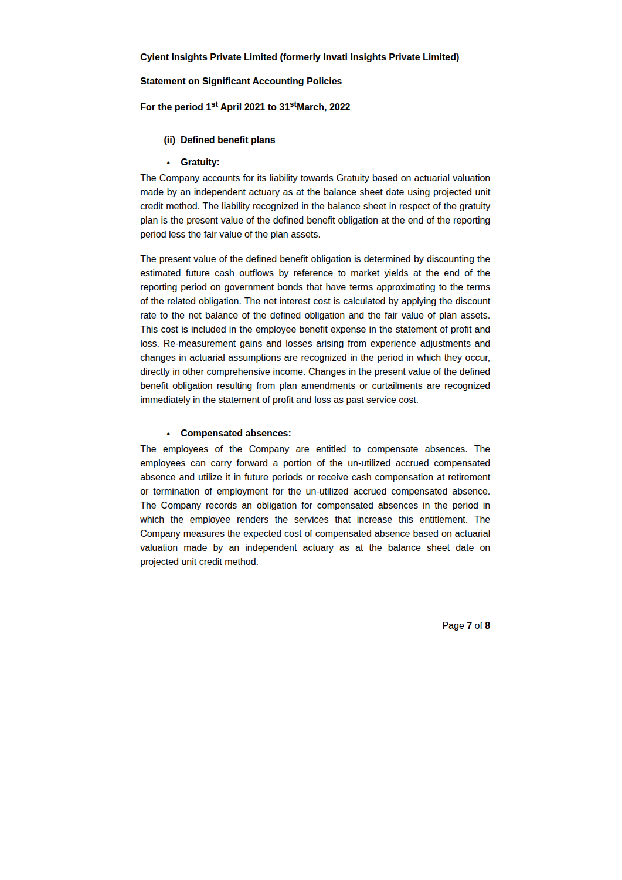Cyient Insights Private Limited (formerly Invati Insights Private Limited)
Statement on Significant Accounting Policies
For the period 1st April 2021 to 31stMarch, 2022
(ii) Defined benefit plans
Gratuity:
The Company accounts for its liability towards Gratuity based on actuarial valuation made by an independent actuary as at the balance sheet date using projected unit credit method. The liability recognized in the balance sheet in respect of the gratuity plan is the present value of the defined benefit obligation at the end of the reporting period less the fair value of the plan assets.
The present value of the defined benefit obligation is determined by discounting the estimated future cash outflows by reference to market yields at the end of the reporting period on government bonds that have terms approximating to the terms of the related obligation. The net interest cost is calculated by applying the discount rate to the net balance of the defined obligation and the fair value of plan assets. This cost is included in the employee benefit expense in the statement of profit and loss. Re-measurement gains and losses arising from experience adjustments and changes in actuarial assumptions are recognized in the period in which they occur, directly in other comprehensive income. Changes in the present value of the defined benefit obligation resulting from plan amendments or curtailments are recognized immediately in the statement of profit and loss as past service cost.
Compensated absences:
The employees of the Company are entitled to compensate absences. The employees can carry forward a portion of the un-utilized accrued compensated absence and utilize it in future periods or receive cash compensation at retirement or termination of employment for the un-utilized accrued compensated absence. The Company records an obligation for compensated absences in the period in which the employee renders the services that increase this entitlement. The Company measures the expected cost of compensated absence based on actuarial valuation made by an independent actuary as at the balance sheet date on projected unit credit method.
Page 7 of 8